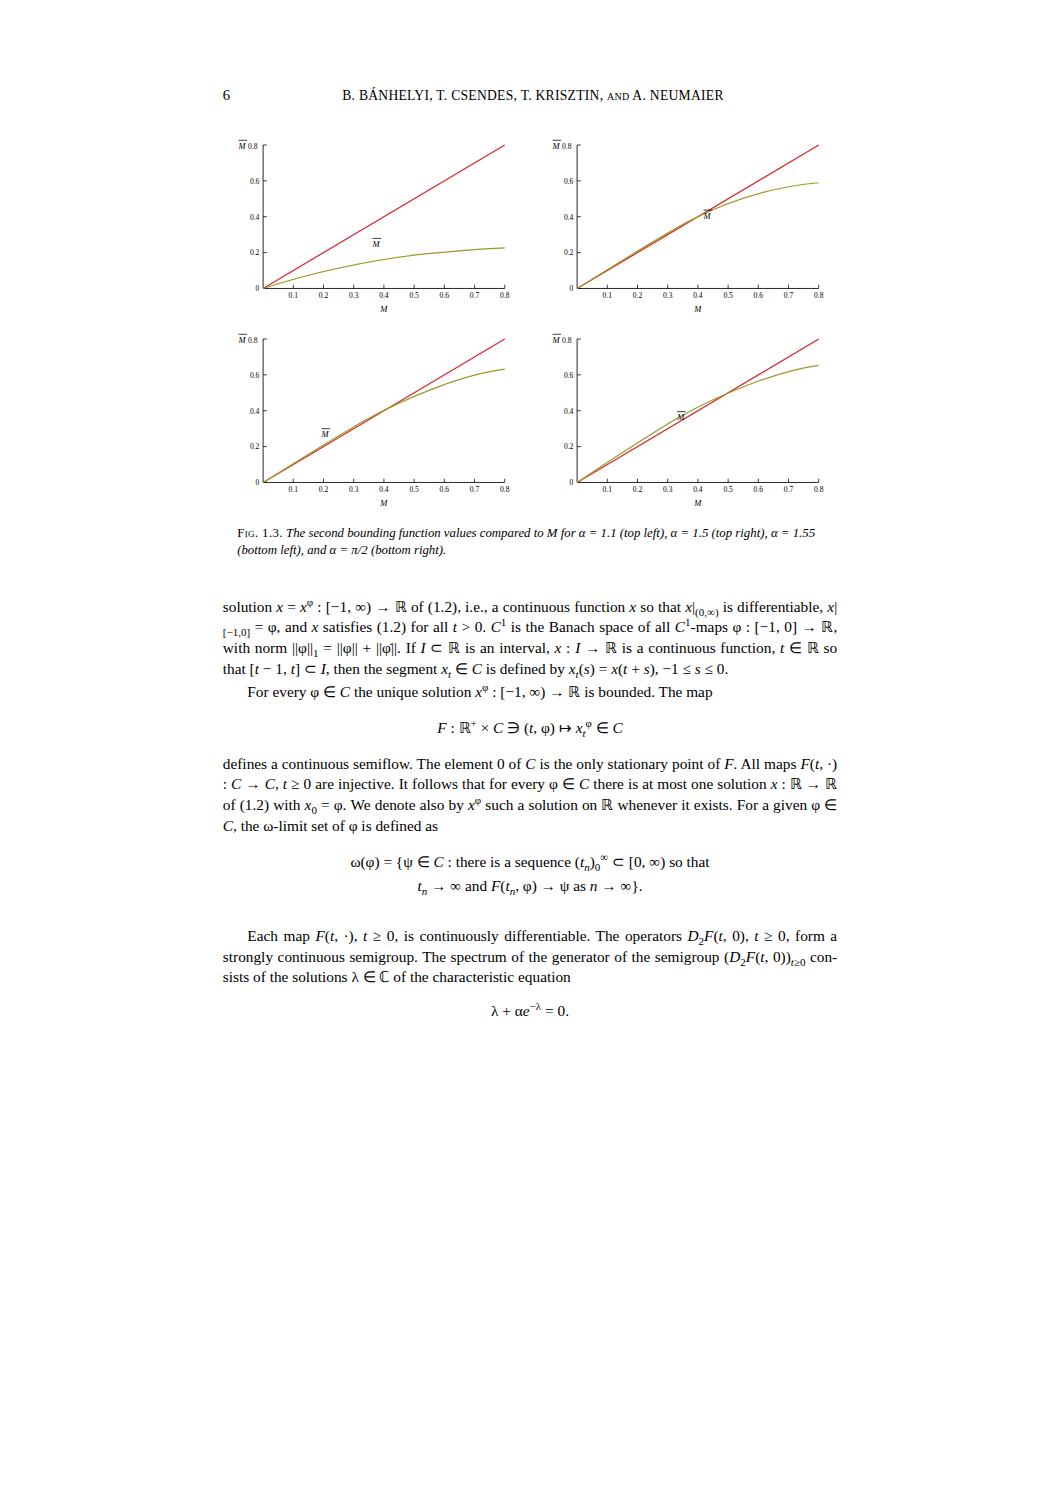6 B. BÁNHELYI, T. CSENDES, T. KRISZTIN, and A. NEUMAIER
0 0.2 0.4 0.6 M 0.8 0.1 0.2 0.3 0.4 0.5 0.6 0.7 0.8 M M
0 0.2 0.4 0.6 M 0.8 0.1 0.2 0.3 0.4 0.5 0.6 0.7 0.8 M M
0 0.2 0.4 0.6 M 0.8 0.1 0.2 0.3 0.4 0.5 0.6 0.7 0.8 M M
0 0.2 0.4 0.6 M 0.8 0.1 0.2 0.3 0.4 0.5 0.6 0.7 0.8 M M
Fig. 1.3. The second bounding function values compared to M for α = 1.1 (top left), α = 1.5 (top right), α = 1.55 (bottom left), and α = π/2 (bottom right).
solution x = xφ : [−1, ∞) → ℝ of (1.2), i.e., a continuous function x so that x|(0,∞) is differentiable, x|[−1,0] = φ, and x satisfies (1.2) for all t > 0. C1 is the Banach space of all C1-maps φ : [−1, 0] → ℝ, with norm ||φ||1 = ||φ|| + ||φ̇||. If I ⊂ ℝ is an interval, x : I → ℝ is a continuous function, t ∈ ℝ so that [t − 1, t] ⊂ I, then the segment xt ∈ C is defined by xt(s) = x(t + s), −1 ≤ s ≤ 0.
For every φ ∈ C the unique solution xφ : [−1, ∞) → ℝ is bounded. The map
F : ℝ+ × C ∋ (t, φ) ↦ xtφ ∈ C
defines a continuous semiflow. The element 0 of C is the only stationary point of F. All maps F(t, ·) : C → C, t ≥ 0 are injective. It follows that for every φ ∈ C there is at most one solution x : ℝ → ℝ of (1.2) with x0 = φ. We denote also by xφ such a solution on ℝ whenever it exists. For a given φ ∈ C, the ω-limit set of φ is defined as
ω(φ) = {ψ ∈ C : there is a sequence (tn)0∞ ⊂ [0, ∞) so that tn → ∞ and F(tn, φ) → ψ as n → ∞}.
Each map F(t, ·), t ≥ 0, is continuously differentiable. The operators D2F(t, 0), t ≥ 0, form a strongly continuous semigroup. The spectrum of the generator of the semigroup (D2F(t, 0))t≥0 consists of the solutions λ ∈ ℂ of the characteristic equation
λ + αe−λ = 0.